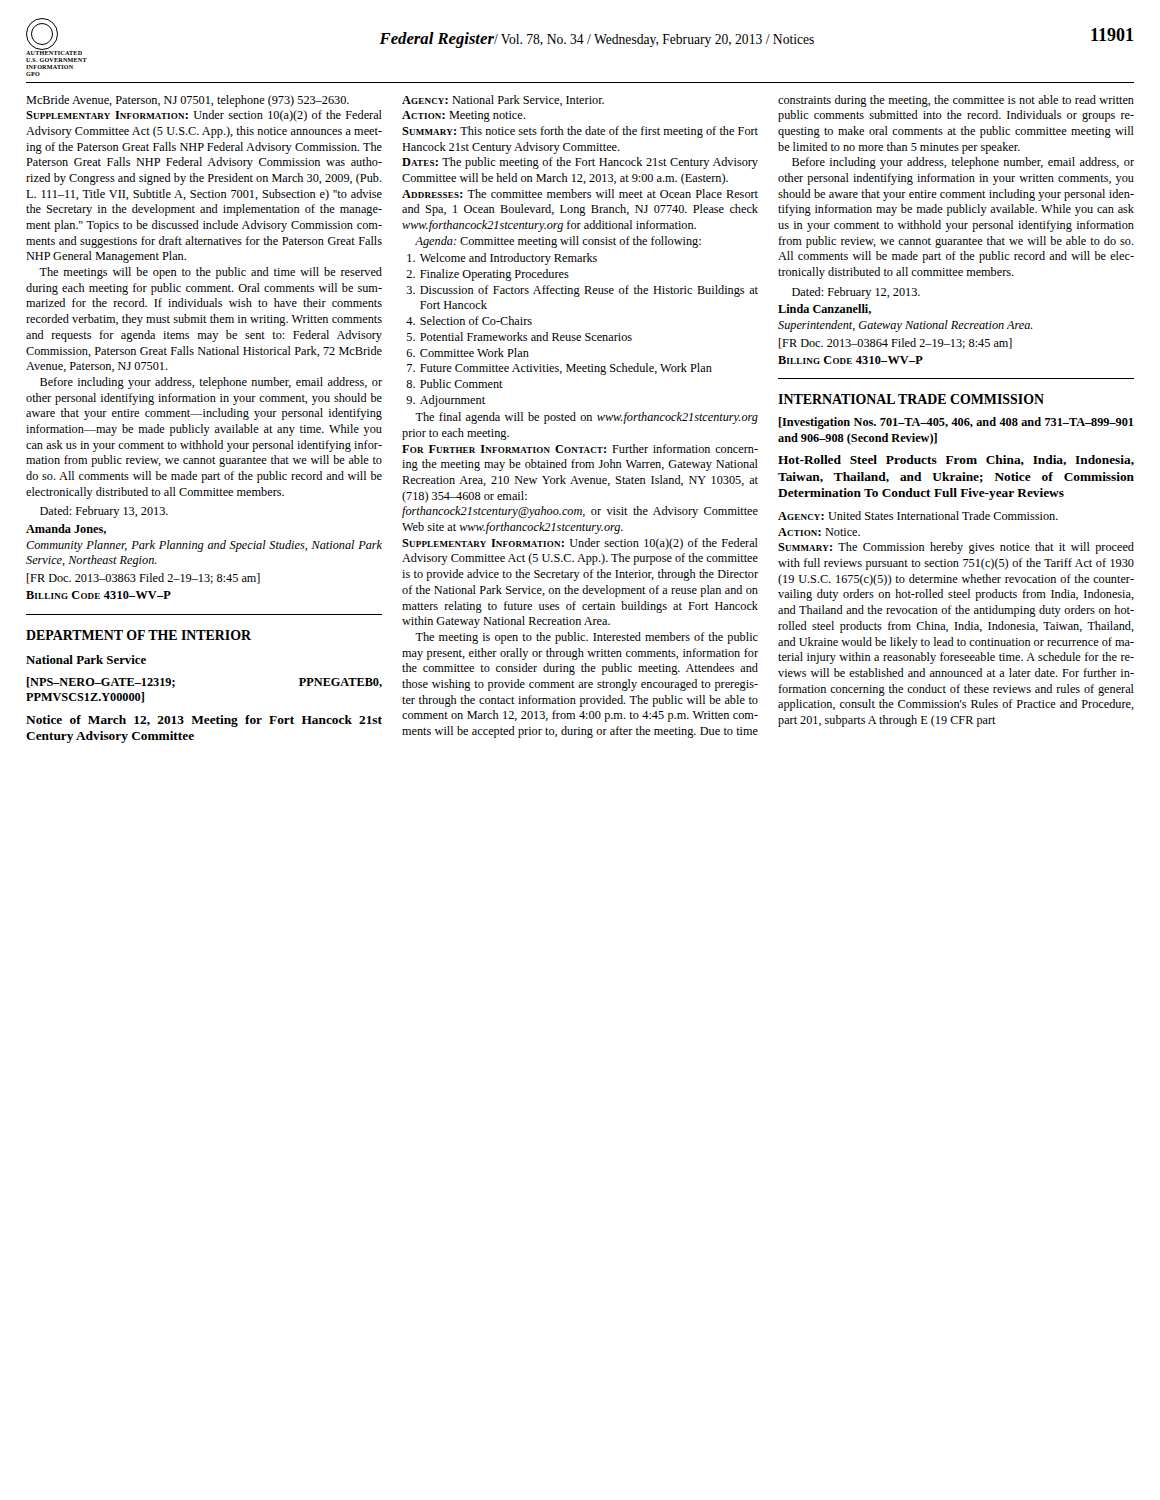Authenticated
U.S. Government
Information
GPO
Federal Register/ Vol. 78, No. 34 / Wednesday, February 20, 2013 / Notices
11901
McBride Avenue, Paterson, NJ 07501, telephone (973) 523–2630.
Supplementary Information: Under section 10(a)(2) of the Federal Advisory Committee Act (5 U.S.C. App.), this notice announces a meeting of the Paterson Great Falls NHP Federal Advisory Commission. The Paterson Great Falls NHP Federal Advisory Commission was authorized by Congress and signed by the President on March 30, 2009, (Pub. L. 111–11, Title VII, Subtitle A, Section 7001, Subsection e) ''to advise the Secretary in the development and implementation of the management plan.'' Topics to be discussed include Advisory Commission comments and suggestions for draft alternatives for the Paterson Great Falls NHP General Management Plan.
The meetings will be open to the public and time will be reserved during each meeting for public comment. Oral comments will be summarized for the record. If individuals wish to have their comments recorded verbatim, they must submit them in writing. Written comments and requests for agenda items may be sent to: Federal Advisory Commission, Paterson Great Falls National Historical Park, 72 McBride Avenue, Paterson, NJ 07501.
Before including your address, telephone number, email address, or other personal identifying information in your comment, you should be aware that your entire comment—including your personal identifying information—may be made publicly available at any time. While you can ask us in your comment to withhold your personal identifying information from public review, we cannot guarantee that we will be able to do so. All comments will be made part of the public record and will be electronically distributed to all Committee members.
Dated: February 13, 2013.
Amanda Jones,
Community Planner, Park Planning and Special Studies, National Park Service, Northeast Region.
[FR Doc. 2013–03863 Filed 2–19–13; 8:45 am]
Billing Code 4310–WV–P
DEPARTMENT OF THE INTERIOR
National Park Service
[NPS–NERO–GATE–12319; PPNEGATEB0, PPMVSCS1Z.Y00000]
Notice of March 12, 2013 Meeting for Fort Hancock 21st Century Advisory Committee
Agency: National Park Service, Interior.
Action: Meeting notice.
Summary: This notice sets forth the date of the first meeting of the Fort Hancock 21st Century Advisory Committee.
Dates: The public meeting of the Fort Hancock 21st Century Advisory Committee will be held on March 12, 2013, at 9:00 a.m. (Eastern).
Addresses: The committee members will meet at Ocean Place Resort and Spa, 1 Ocean Boulevard, Long Branch, NJ 07740. Please check www.forthancock21stcentury.org for additional information.
Agenda: Committee meeting will consist of the following:
Welcome and Introductory Remarks
Finalize Operating Procedures
Discussion of Factors Affecting Reuse of the Historic Buildings at Fort Hancock
Selection of Co-Chairs
Potential Frameworks and Reuse Scenarios
Committee Work Plan
Future Committee Activities, Meeting Schedule, Work Plan
Public Comment
Adjournment
The final agenda will be posted on www.forthancock21stcentury.org prior to each meeting.
For Further Information Contact: Further information concerning the meeting may be obtained from John Warren, Gateway National Recreation Area, 210 New York Avenue, Staten Island, NY 10305, at (718) 354–4608 or email:
forthancock21stcentury@yahoo.com, or visit the Advisory Committee Web site at www.forthancock21stcentury.org.
Supplementary Information: Under section 10(a)(2) of the Federal Advisory Committee Act (5 U.S.C. App.). The purpose of the committee is to provide advice to the Secretary of the Interior, through the Director of the National Park Service, on the development of a reuse plan and on matters relating to future uses of certain buildings at Fort Hancock within Gateway National Recreation Area.
The meeting is open to the public. Interested members of the public may present, either orally or through written comments, information for the committee to consider during the public meeting. Attendees and those wishing to provide comment are strongly encouraged to preregister through the contact information provided. The public will be able to comment on March 12, 2013, from 4:00 p.m. to 4:45 p.m. Written comments will be accepted prior to, during or after the meeting. Due to time constraints during the meeting, the committee is not able to read written public comments submitted into the record. Individuals or groups requesting to make oral comments at the public committee meeting will be limited to no more than 5 minutes per speaker.
Before including your address, telephone number, email address, or other personal indentifying information in your written comments, you should be aware that your entire comment including your personal identifying information may be made publicly available. While you can ask us in your comment to withhold your personal identifying information from public review, we cannot guarantee that we will be able to do so. All comments will be made part of the public record and will be electronically distributed to all committee members.
Dated: February 12, 2013.
Linda Canzanelli,
Superintendent, Gateway National Recreation Area.
[FR Doc. 2013–03864 Filed 2–19–13; 8:45 am]
Billing Code 4310–WV–P
INTERNATIONAL TRADE COMMISSION
[Investigation Nos. 701–TA–405, 406, and 408 and 731–TA–899–901 and 906–908 (Second Review)]
Hot-Rolled Steel Products From China, India, Indonesia, Taiwan, Thailand, and Ukraine; Notice of Commission Determination To Conduct Full Five-year Reviews
Agency: United States International Trade Commission.
Action: Notice.
Summary: The Commission hereby gives notice that it will proceed with full reviews pursuant to section 751(c)(5) of the Tariff Act of 1930 (19 U.S.C. 1675(c)(5)) to determine whether revocation of the countervailing duty orders on hot-rolled steel products from India, Indonesia, and Thailand and the revocation of the antidumping duty orders on hot-rolled steel products from China, India, Indonesia, Taiwan, Thailand, and Ukraine would be likely to lead to continuation or recurrence of material injury within a reasonably foreseeable time. A schedule for the reviews will be established and announced at a later date. For further information concerning the conduct of these reviews and rules of general application, consult the Commission's Rules of Practice and Procedure, part 201, subparts A through E (19 CFR part